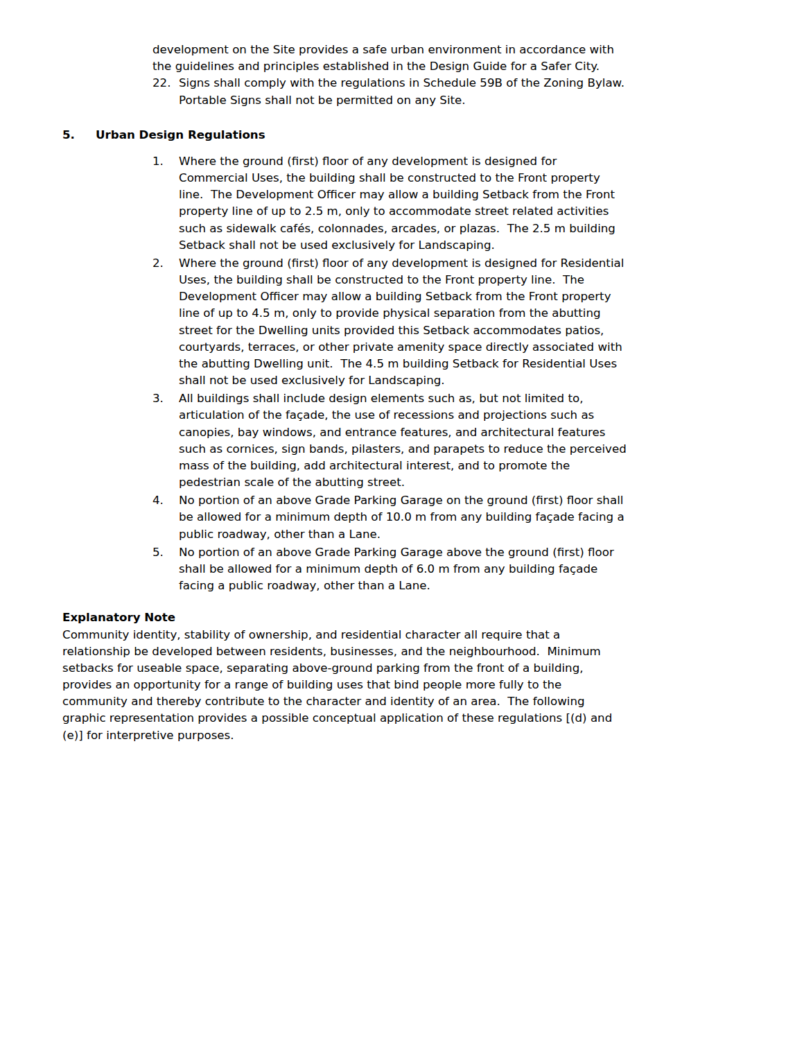development on the Site provides a safe urban environment in accordance with the guidelines and principles established in the Design Guide for a Safer City.
22. Signs shall comply with the regulations in Schedule 59B of the Zoning Bylaw. Portable Signs shall not be permitted on any Site.
5. Urban Design Regulations
1. Where the ground (first) floor of any development is designed for Commercial Uses, the building shall be constructed to the Front property line. The Development Officer may allow a building Setback from the Front property line of up to 2.5 m, only to accommodate street related activities such as sidewalk cafés, colonnades, arcades, or plazas. The 2.5 m building Setback shall not be used exclusively for Landscaping.
2. Where the ground (first) floor of any development is designed for Residential Uses, the building shall be constructed to the Front property line. The Development Officer may allow a building Setback from the Front property line of up to 4.5 m, only to provide physical separation from the abutting street for the Dwelling units provided this Setback accommodates patios, courtyards, terraces, or other private amenity space directly associated with the abutting Dwelling unit. The 4.5 m building Setback for Residential Uses shall not be used exclusively for Landscaping.
3. All buildings shall include design elements such as, but not limited to, articulation of the façade, the use of recessions and projections such as canopies, bay windows, and entrance features, and architectural features such as cornices, sign bands, pilasters, and parapets to reduce the perceived mass of the building, add architectural interest, and to promote the pedestrian scale of the abutting street.
4. No portion of an above Grade Parking Garage on the ground (first) floor shall be allowed for a minimum depth of 10.0 m from any building façade facing a public roadway, other than a Lane.
5. No portion of an above Grade Parking Garage above the ground (first) floor shall be allowed for a minimum depth of 6.0 m from any building façade facing a public roadway, other than a Lane.
Explanatory Note
Community identity, stability of ownership, and residential character all require that a relationship be developed between residents, businesses, and the neighbourhood. Minimum setbacks for useable space, separating above-ground parking from the front of a building, provides an opportunity for a range of building uses that bind people more fully to the community and thereby contribute to the character and identity of an area. The following graphic representation provides a possible conceptual application of these regulations [(d) and (e)] for interpretive purposes.